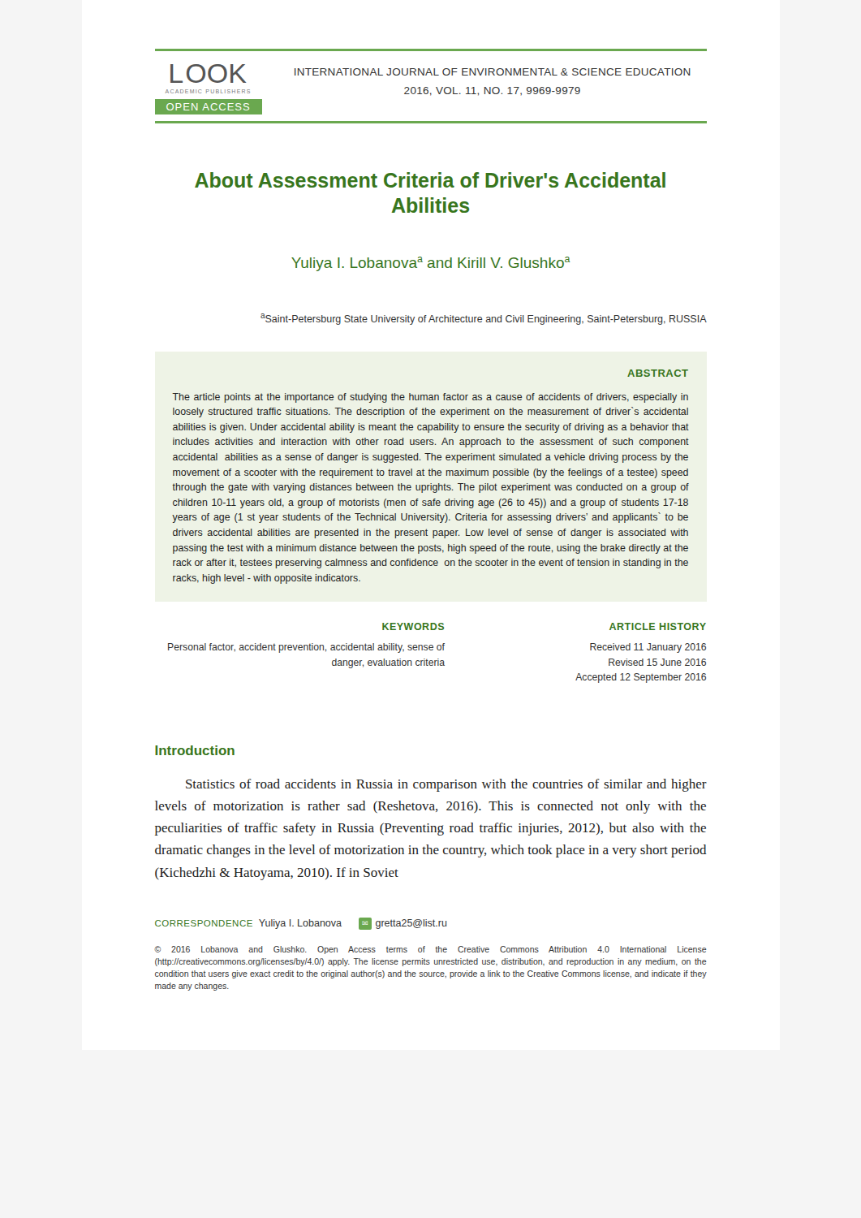LOOK
Academic Publishers
Open Access
INTERNATIONAL JOURNAL OF ENVIRONMENTAL & SCIENCE EDUCATION
2016, VOL. 11, NO. 17, 9969-9979
About Assessment Criteria of Driver's Accidental Abilities
Yuliya I. Lobanovaa and Kirill V. Glushkoa
aSaint-Petersburg State University of Architecture and Civil Engineering, Saint-Petersburg, RUSSIA
Abstract
The article points at the importance of studying the human factor as a cause of accidents of drivers, especially in loosely structured traffic situations. The description of the experiment on the measurement of driver`s accidental abilities is given. Under accidental ability is meant the capability to ensure the security of driving as a behavior that includes activities and interaction with other road users. An approach to the assessment of such component accidental abilities as a sense of danger is suggested. The experiment simulated a vehicle driving process by the movement of a scooter with the requirement to travel at the maximum possible (by the feelings of a testee) speed through the gate with varying distances between the uprights. The pilot experiment was conducted on a group of children 10-11 years old, a group of motorists (men of safe driving age (26 to 45)) and a group of students 17-18 years of age (1 st year students of the Technical University). Criteria for assessing drivers’ and applicants` to be drivers accidental abilities are presented in the present paper. Low level of sense of danger is associated with passing the test with a minimum distance between the posts, high speed of the route, using the brake directly at the rack or after it, testees preserving calmness and confidence on the scooter in the event of tension in standing in the racks, high level - with opposite indicators.
Keywords
Personal factor, accident prevention, accidental ability, sense of danger, evaluation criteria
Article History
Received 11 January 2016
Revised 15 June 2016
Accepted 12 September 2016
Introduction
Statistics of road accidents in Russia in comparison with the countries of similar and higher levels of motorization is rather sad (Reshetova, 2016). This is connected not only with the peculiarities of traffic safety in Russia (Preventing road traffic injuries, 2012), but also with the dramatic changes in the level of motorization in the country, which took place in a very short period (Kichedzhi & Hatoyama, 2010). If in Soviet
Correspondence Yuliya I. Lobanova ✉gretta25@list.ru
© 2016 Lobanova and Glushko. Open Access terms of the Creative Commons Attribution 4.0 International License (http://creativecommons.org/licenses/by/4.0/) apply. The license permits unrestricted use, distribution, and reproduction in any medium, on the condition that users give exact credit to the original author(s) and the source, provide a link to the Creative Commons license, and indicate if they made any changes.